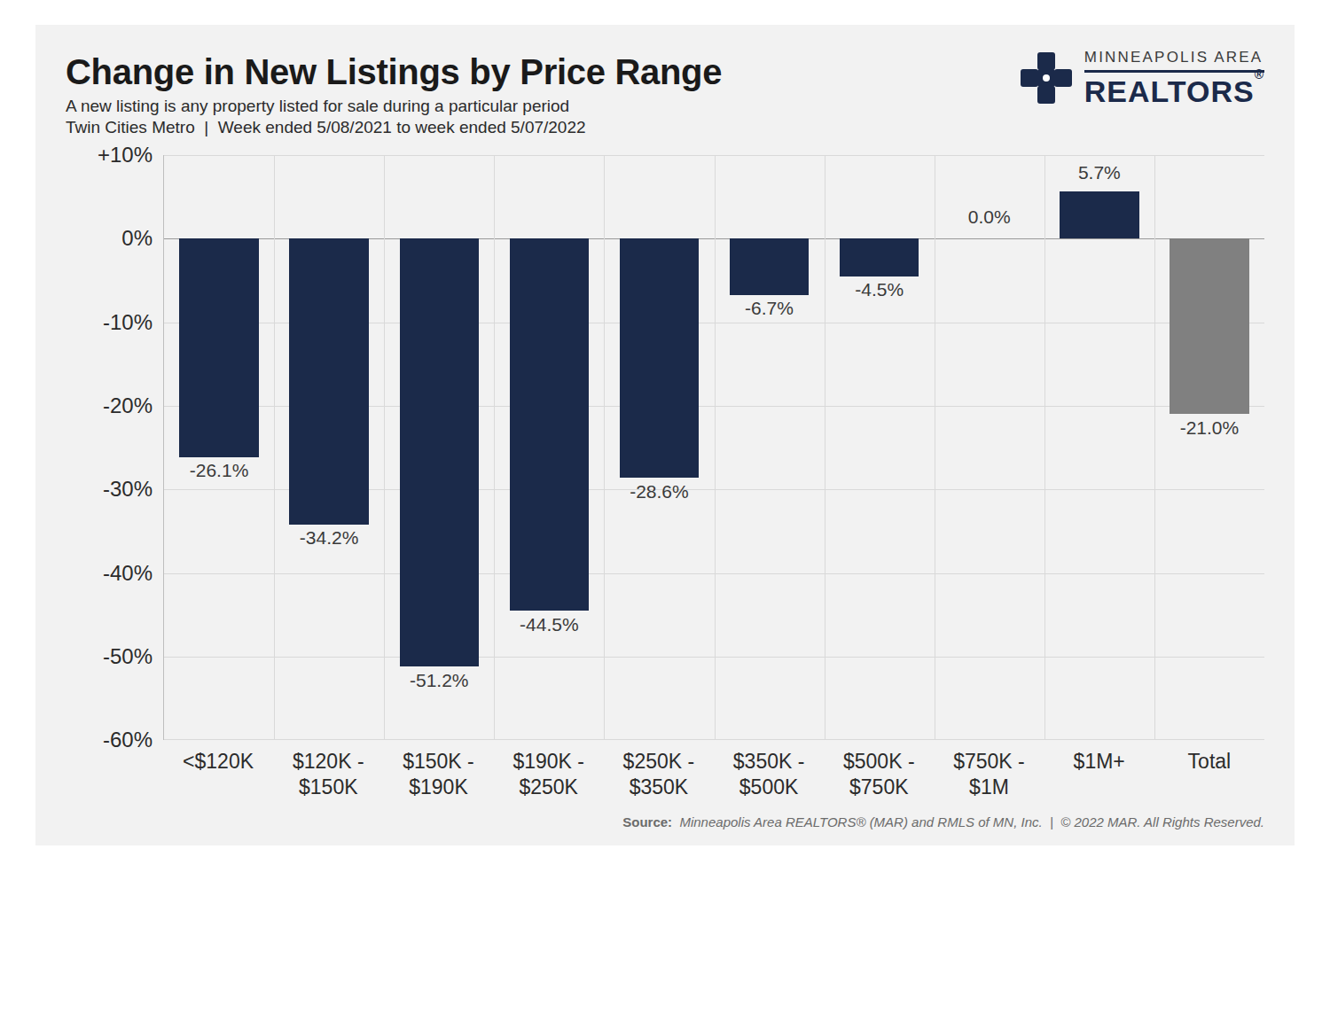Change in New Listings by Price Range
A new listing is any property listed for sale during a particular period
Twin Cities Metro | Week ended 5/08/2021 to week ended 5/07/2022
MINNEAPOLIS AREA
REALTORS®
+10%
0%
-10%
-20%
-30%
-40%
-50%
-60%
-26.1%
-34.2%
-51.2%
-44.5%
-28.6%
-6.7%
-4.5%
0.0%
5.7%
-21.0%
<$120K
$120K -
$150K
$150K -
$190K
$190K -
$250K
$250K -
$350K
$350K -
$500K
$500K -
$750K
$750K -
$1M
$1M+
Total
Source: Minneapolis Area REALTORS® (MAR) and RMLS of MN, Inc. | © 2022 MAR. All Rights Reserved.